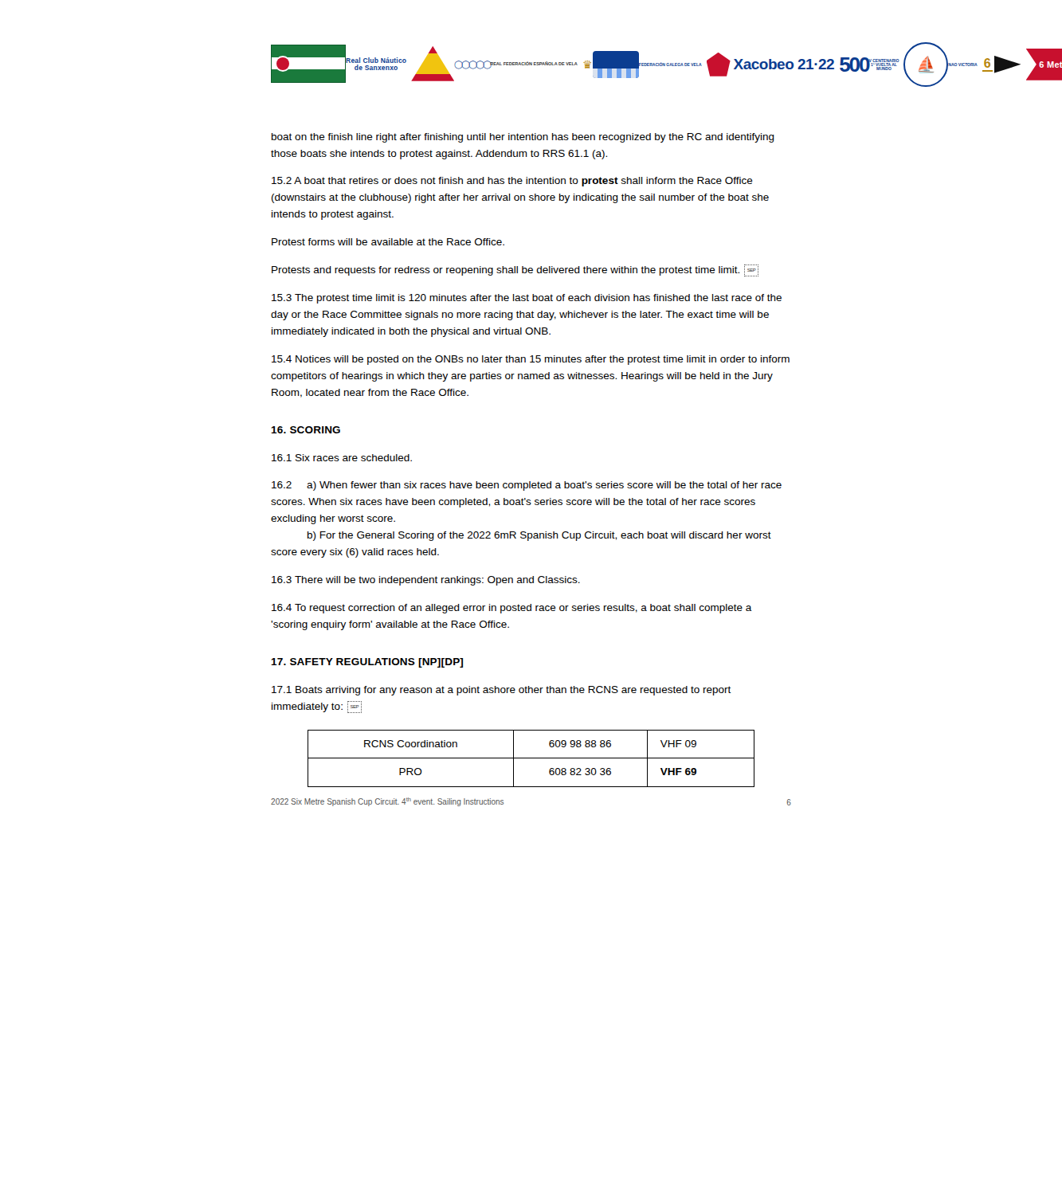Real Club Náutico
de Sanxenxo
◯◯◯◯◯
REAL FEDERACIÓN ESPAÑOLA DE VELA
♛
FEDERACIÓN GALEGA DE VELA
Xacobeo 21·22
500
V CENTENARIO
1ª VUELTA AL
MUNDO
NAO VICTORIA
6
6 Metre
boat on the finish line right after finishing until her intention has been recognized by the RC and identifying those boats she intends to protest against. Addendum to RRS 61.1 (a).
15.2 A boat that retires or does not finish and has the intention to protest shall inform the Race Office (downstairs at the clubhouse) right after her arrival on shore by indicating the sail number of the boat she intends to protest against.
Protest forms will be available at the Race Office.
Protests and requests for redress or reopening shall be delivered there within the protest time limit. SEP
15.3 The protest time limit is 120 minutes after the last boat of each division has finished the last race of the day or the Race Committee signals no more racing that day, whichever is the later. The exact time will be immediately indicated in both the physical and virtual ONB.
15.4 Notices will be posted on the ONBs no later than 15 minutes after the protest time limit in order to inform competitors of hearings in which they are parties or named as witnesses. Hearings will be held in the Jury Room, located near from the Race Office.
16. SCORING
16.1 Six races are scheduled.
16.2 a) When fewer than six races have been completed a boat's series score will be the total of her race scores. When six races have been completed, a boat's series score will be the total of her race scores excluding her worst score.
b) For the General Scoring of the 2022 6mR Spanish Cup Circuit, each boat will discard her worst score every six (6) valid races held.
16.3 There will be two independent rankings: Open and Classics.
16.4 To request correction of an alleged error in posted race or series results, a boat shall complete a 'scoring enquiry form' available at the Race Office.
17. SAFETY REGULATIONS [NP][DP]
17.1 Boats arriving for any reason at a point ashore other than the RCNS are requested to report immediately to: SEP
| RCNS Coordination | 609 98 88 86 | VHF 09 |
| PRO | 608 82 30 36 | VHF 69 |
2022 Six Metre Spanish Cup Circuit. 4th event. Sailing Instructions 6